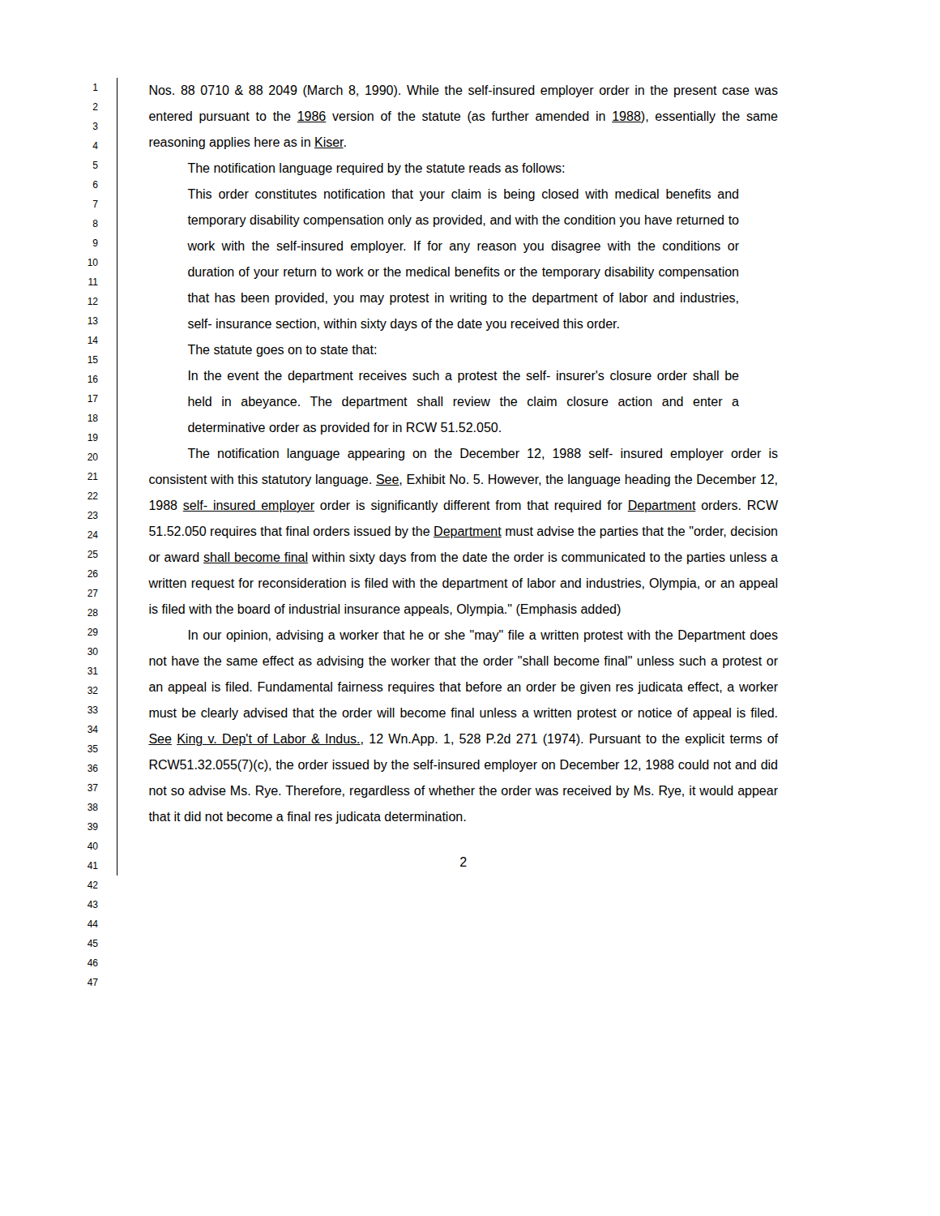1
2
3
4
5
6
7
8
9
10
11
12
13
14
15
16
17
18
19
20
21
22
23
24
25
26
27
28
29
30
31
32
33
34
35
36
37
38
39
40
41
42
43
44
45
46
47
Nos. 88 0710 & 88 2049 (March 8, 1990). While the self-insured employer order in the present case was entered pursuant to the 1986 version of the statute (as further amended in 1988), essentially the same reasoning applies here as in Kiser.
The notification language required by the statute reads as follows:
This order constitutes notification that your claim is being closed with medical benefits and temporary disability compensation only as provided, and with the condition you have returned to work with the self-insured employer. If for any reason you disagree with the conditions or duration of your return to work or the medical benefits or the temporary disability compensation that has been provided, you may protest in writing to the department of labor and industries, self- insurance section, within sixty days of the date you received this order.
The statute goes on to state that:
In the event the department receives such a protest the self- insurer's closure order shall be held in abeyance. The department shall review the claim closure action and enter a determinative order as provided for in RCW 51.52.050.
The notification language appearing on the December 12, 1988 self- insured employer order is consistent with this statutory language. See, Exhibit No. 5. However, the language heading the December 12, 1988 self- insured employer order is significantly different from that required for Department orders. RCW 51.52.050 requires that final orders issued by the Department must advise the parties that the "order, decision or award shall become final within sixty days from the date the order is communicated to the parties unless a written request for reconsideration is filed with the department of labor and industries, Olympia, or an appeal is filed with the board of industrial insurance appeals, Olympia." (Emphasis added)
In our opinion, advising a worker that he or she "may" file a written protest with the Department does not have the same effect as advising the worker that the order "shall become final" unless such a protest or an appeal is filed. Fundamental fairness requires that before an order be given res judicata effect, a worker must be clearly advised that the order will become final unless a written protest or notice of appeal is filed. See King v. Dep't of Labor & Indus., 12 Wn.App. 1, 528 P.2d 271 (1974). Pursuant to the explicit terms of RCW51.32.055(7)(c), the order issued by the self-insured employer on December 12, 1988 could not and did not so advise Ms. Rye. Therefore, regardless of whether the order was received by Ms. Rye, it would appear that it did not become a final res judicata determination.
2